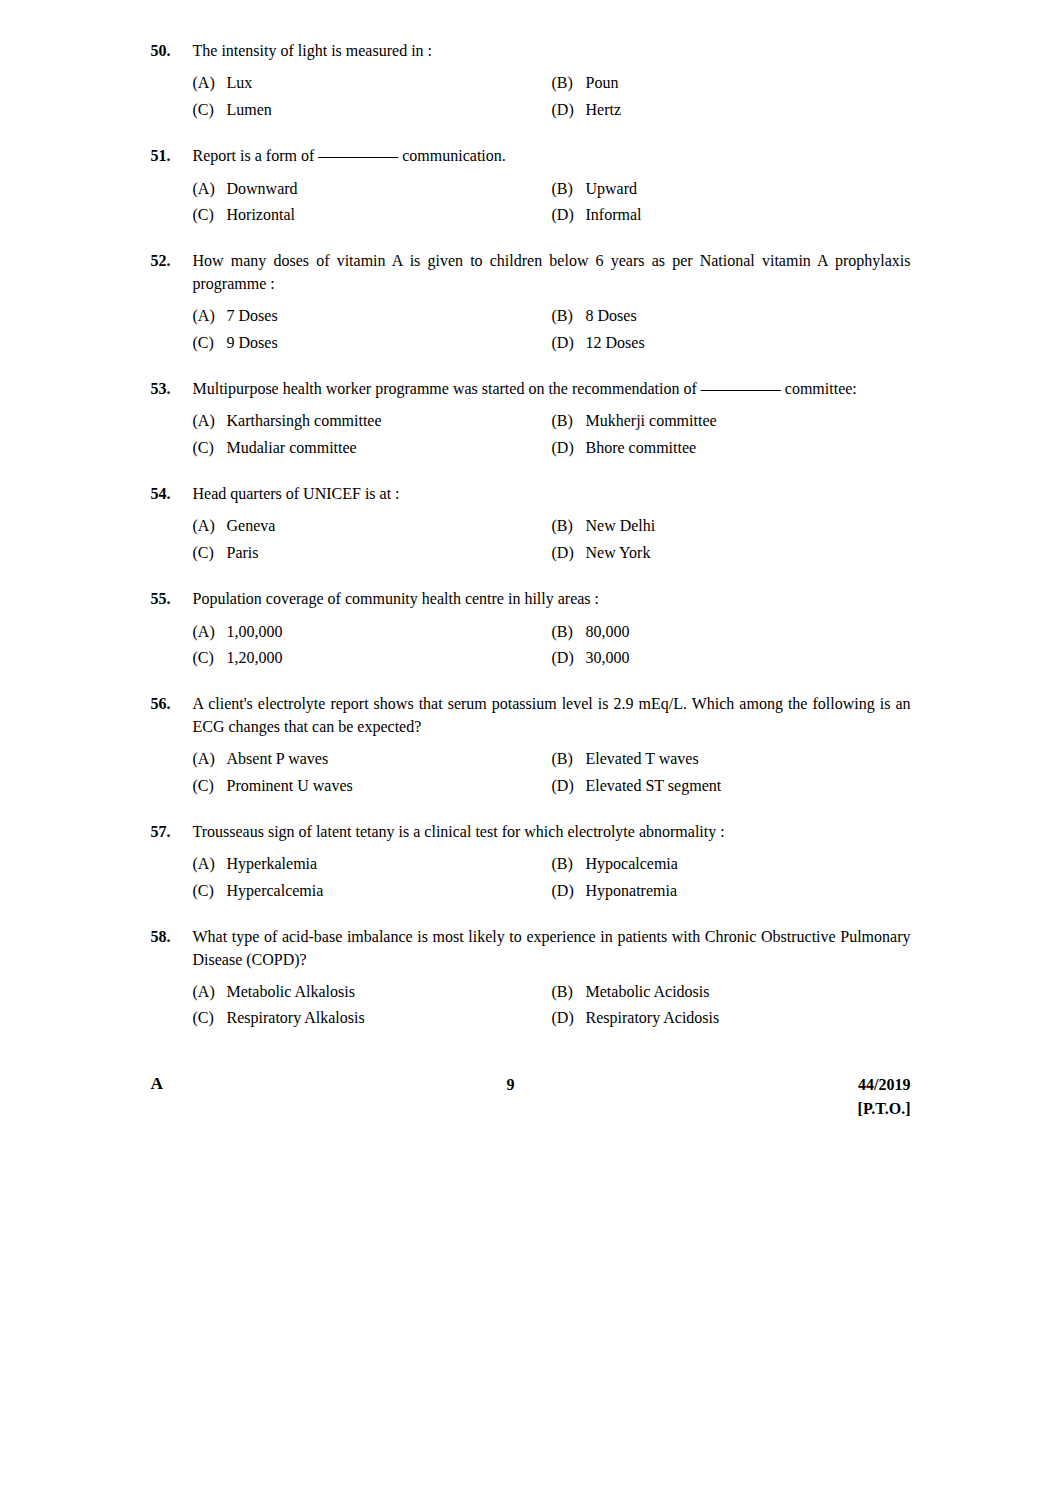50.
The intensity of light is measured in :
| (A) Lux | (B) Poun |
| (C) Lumen | (D) Hertz |
51.
Report is a form of ————— communication.
| (A) Downward | (B) Upward |
| (C) Horizontal | (D) Informal |
52.
How many doses of vitamin A is given to children below 6 years as per National vitamin A prophylaxis programme :
| (A) 7 Doses | (B) 8 Doses |
| (C) 9 Doses | (D) 12 Doses |
53.
Multipurpose health worker programme was started on the recommendation of ————— committee:
| (A) Kartharsingh committee | (B) Mukherji committee |
| (C) Mudaliar committee | (D) Bhore committee |
54.
Head quarters of UNICEF is at :
| (A) Geneva | (B) New Delhi |
| (C) Paris | (D) New York |
55.
Population coverage of community health centre in hilly areas :
| (A) 1,00,000 | (B) 80,000 |
| (C) 1,20,000 | (D) 30,000 |
56.
A client's electrolyte report shows that serum potassium level is 2.9 mEq/L. Which among the following is an ECG changes that can be expected?
| (A) Absent P waves | (B) Elevated T waves |
| (C) Prominent U waves | (D) Elevated ST segment |
57.
Trousseaus sign of latent tetany is a clinical test for which electrolyte abnormality :
| (A) Hyperkalemia | (B) Hypocalcemia |
| (C) Hypercalcemia | (D) Hyponatremia |
58.
What type of acid-base imbalance is most likely to experience in patients with Chronic Obstructive Pulmonary Disease (COPD)?
| (A) Metabolic Alkalosis | (B) Metabolic Acidosis |
| (C) Respiratory Alkalosis | (D) Respiratory Acidosis |
A
9
44/2019
[P.T.O.]